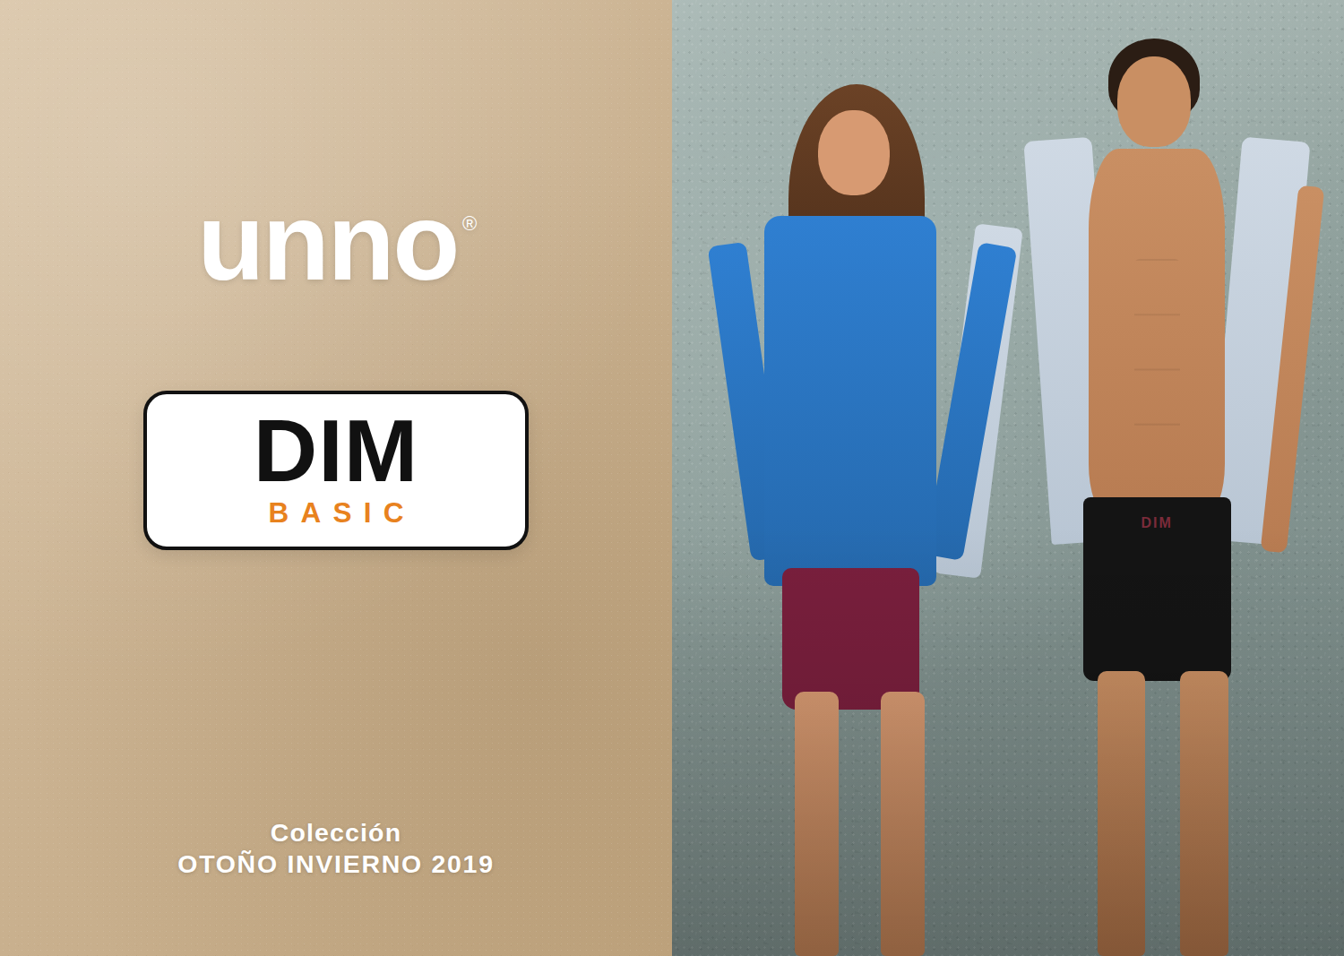unno®
DIM
BASIC
Colección OTOÑO INVIERNO 2019
DIM